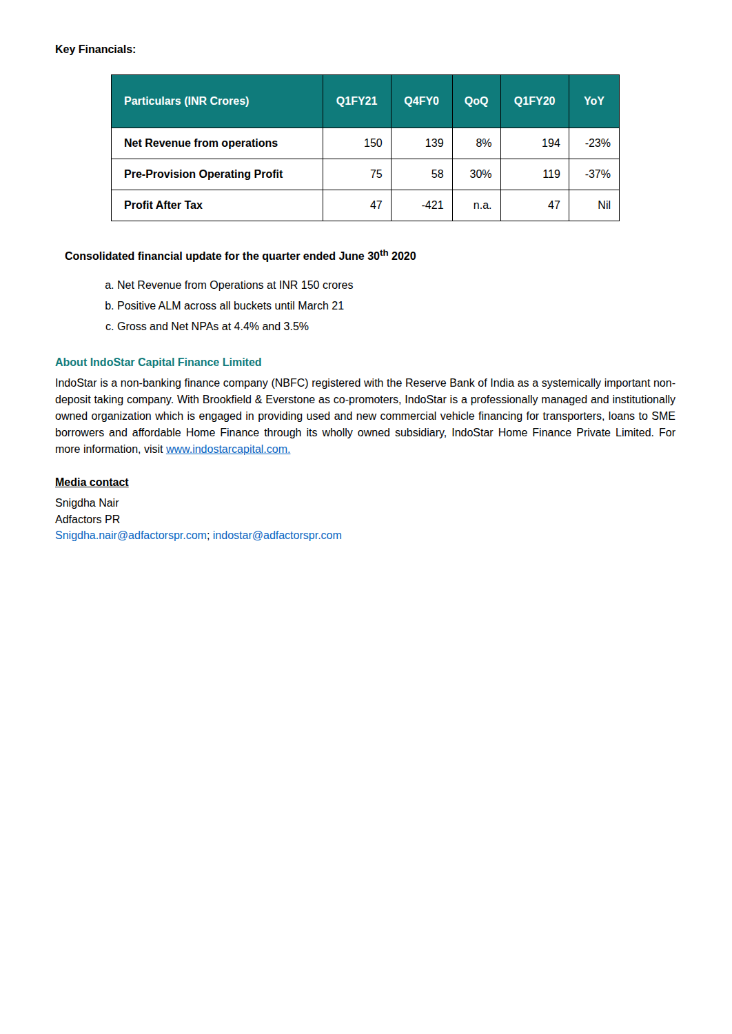Key Financials:
| Particulars (INR Crores) | Q1FY21 | Q4FY0 | QoQ | Q1FY20 | YoY |
| --- | --- | --- | --- | --- | --- |
| Net Revenue from operations | 150 | 139 | 8% | 194 | -23% |
| Pre-Provision Operating Profit | 75 | 58 | 30% | 119 | -37% |
| Profit After Tax | 47 | -421 | n.a. | 47 | Nil |
Consolidated financial update for the quarter ended June 30th 2020
Net Revenue from Operations at INR 150 crores
Positive ALM across all buckets until March 21
Gross and Net NPAs at 4.4% and 3.5%
About IndoStar Capital Finance Limited
IndoStar is a non-banking finance company (NBFC) registered with the Reserve Bank of India as a systemically important non-deposit taking company. With Brookfield & Everstone as co-promoters, IndoStar is a professionally managed and institutionally owned organization which is engaged in providing used and new commercial vehicle financing for transporters, loans to SME borrowers and affordable Home Finance through its wholly owned subsidiary, IndoStar Home Finance Private Limited. For more information, visit www.indostarcapital.com.
Media contact
Snigdha Nair
Adfactors PR
Snigdha.nair@adfactorspr.com; indostar@adfactorspr.com